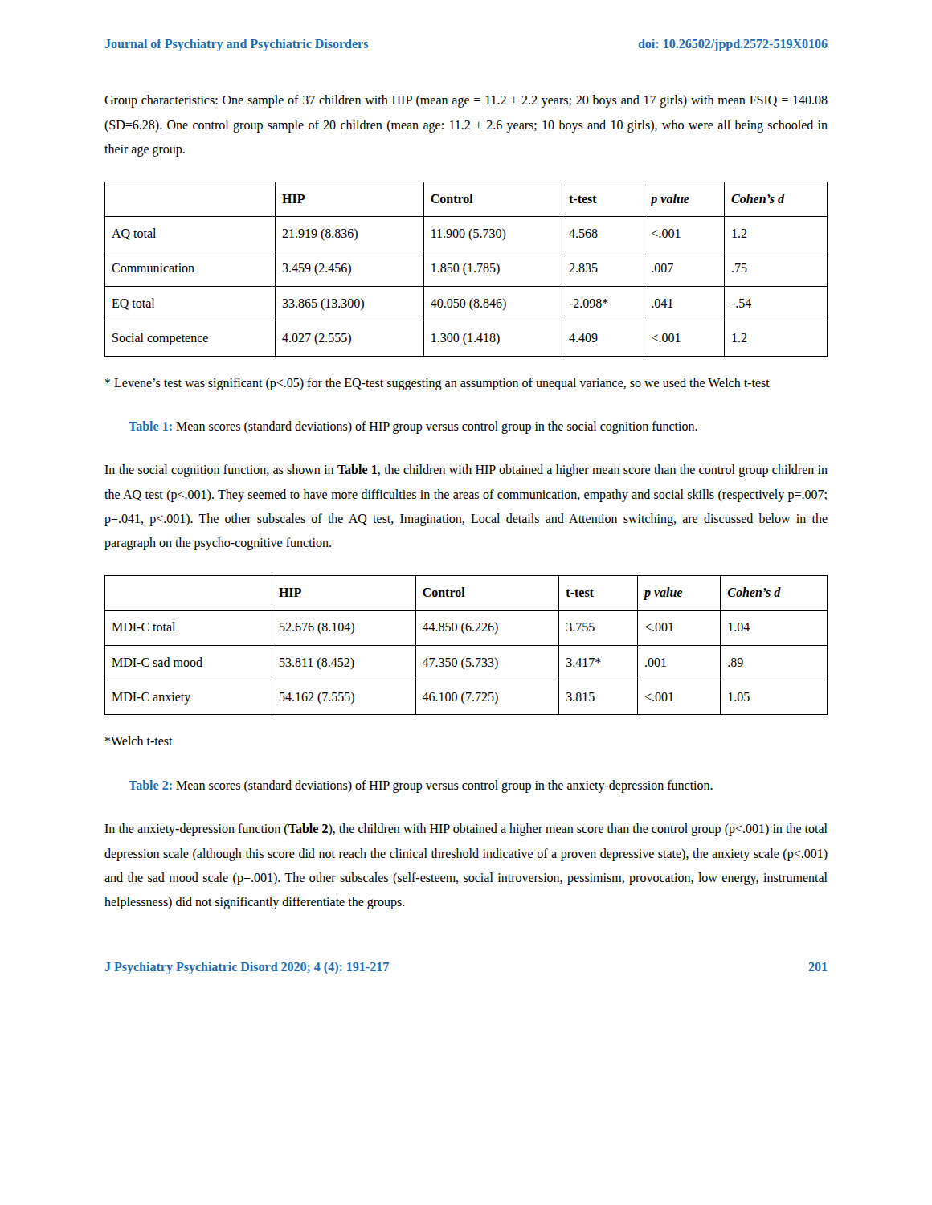Journal of Psychiatry and Psychiatric Disorders doi: 10.26502/jppd.2572-519X0106
Group characteristics: One sample of 37 children with HIP (mean age = 11.2 ± 2.2 years; 20 boys and 17 girls) with mean FSIQ = 140.08 (SD=6.28). One control group sample of 20 children (mean age: 11.2 ± 2.6 years; 10 boys and 10 girls), who were all being schooled in their age group.
| | HIP | Control | t-test | p value | Cohen’s d |
| AQ total | 21.919 (8.836) | 11.900 (5.730) | 4.568 | <.001 | 1.2 |
| Communication | 3.459 (2.456) | 1.850 (1.785) | 2.835 | .007 | .75 |
| EQ total | 33.865 (13.300) | 40.050 (8.846) | -2.098* | .041 | -.54 |
| Social competence | 4.027 (2.555) | 1.300 (1.418) | 4.409 | <.001 | 1.2 |
* Levene’s test was significant (p<.05) for the EQ-test suggesting an assumption of unequal variance, so we used the Welch t-test
Table 1: Mean scores (standard deviations) of HIP group versus control group in the social cognition function.
In the social cognition function, as shown in Table 1, the children with HIP obtained a higher mean score than the control group children in the AQ test (p<.001). They seemed to have more difficulties in the areas of communication, empathy and social skills (respectively p=.007; p=.041, p<.001). The other subscales of the AQ test, Imagination, Local details and Attention switching, are discussed below in the paragraph on the psycho-cognitive function.
| | HIP | Control | t-test | p value | Cohen’s d |
| MDI-C total | 52.676 (8.104) | 44.850 (6.226) | 3.755 | <.001 | 1.04 |
| MDI-C sad mood | 53.811 (8.452) | 47.350 (5.733) | 3.417* | .001 | .89 |
| MDI-C anxiety | 54.162 (7.555) | 46.100 (7.725) | 3.815 | <.001 | 1.05 |
*Welch t-test
Table 2: Mean scores (standard deviations) of HIP group versus control group in the anxiety-depression function.
In the anxiety-depression function (Table 2), the children with HIP obtained a higher mean score than the control group (p<.001) in the total depression scale (although this score did not reach the clinical threshold indicative of a proven depressive state), the anxiety scale (p<.001) and the sad mood scale (p=.001). The other subscales (self-esteem, social introversion, pessimism, provocation, low energy, instrumental helplessness) did not significantly differentiate the groups.
J Psychiatry Psychiatric Disord 2020; 4 (4): 191-217 201